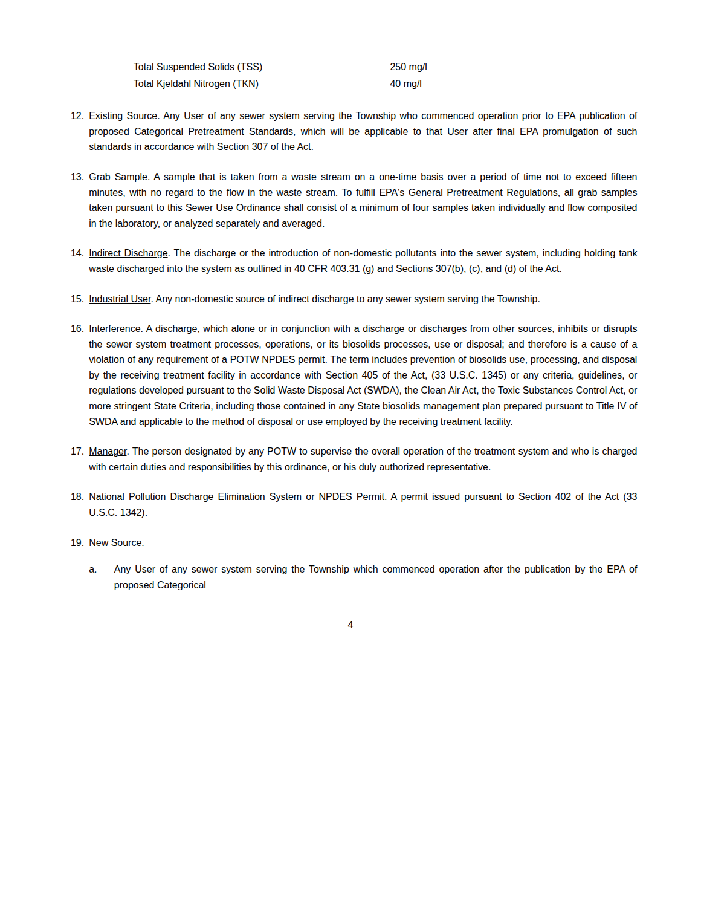| Total Suspended Solids (TSS) | 250 mg/l |
| Total Kjeldahl Nitrogen (TKN) | 40 mg/l |
12. Existing Source. Any User of any sewer system serving the Township who commenced operation prior to EPA publication of proposed Categorical Pretreatment Standards, which will be applicable to that User after final EPA promulgation of such standards in accordance with Section 307 of the Act.
13. Grab Sample. A sample that is taken from a waste stream on a one-time basis over a period of time not to exceed fifteen minutes, with no regard to the flow in the waste stream. To fulfill EPA's General Pretreatment Regulations, all grab samples taken pursuant to this Sewer Use Ordinance shall consist of a minimum of four samples taken individually and flow composited in the laboratory, or analyzed separately and averaged.
14. Indirect Discharge. The discharge or the introduction of non-domestic pollutants into the sewer system, including holding tank waste discharged into the system as outlined in 40 CFR 403.31 (g) and Sections 307(b), (c), and (d) of the Act.
15. Industrial User. Any non-domestic source of indirect discharge to any sewer system serving the Township.
16. Interference. A discharge, which alone or in conjunction with a discharge or discharges from other sources, inhibits or disrupts the sewer system treatment processes, operations, or its biosolids processes, use or disposal; and therefore is a cause of a violation of any requirement of a POTW NPDES permit. The term includes prevention of biosolids use, processing, and disposal by the receiving treatment facility in accordance with Section 405 of the Act, (33 U.S.C. 1345) or any criteria, guidelines, or regulations developed pursuant to the Solid Waste Disposal Act (SWDA), the Clean Air Act, the Toxic Substances Control Act, or more stringent State Criteria, including those contained in any State biosolids management plan prepared pursuant to Title IV of SWDA and applicable to the method of disposal or use employed by the receiving treatment facility.
17. Manager. The person designated by any POTW to supervise the overall operation of the treatment system and who is charged with certain duties and responsibilities by this ordinance, or his duly authorized representative.
18. National Pollution Discharge Elimination System or NPDES Permit. A permit issued pursuant to Section 402 of the Act (33 U.S.C. 1342).
19. New Source.
a. Any User of any sewer system serving the Township which commenced operation after the publication by the EPA of proposed Categorical
4